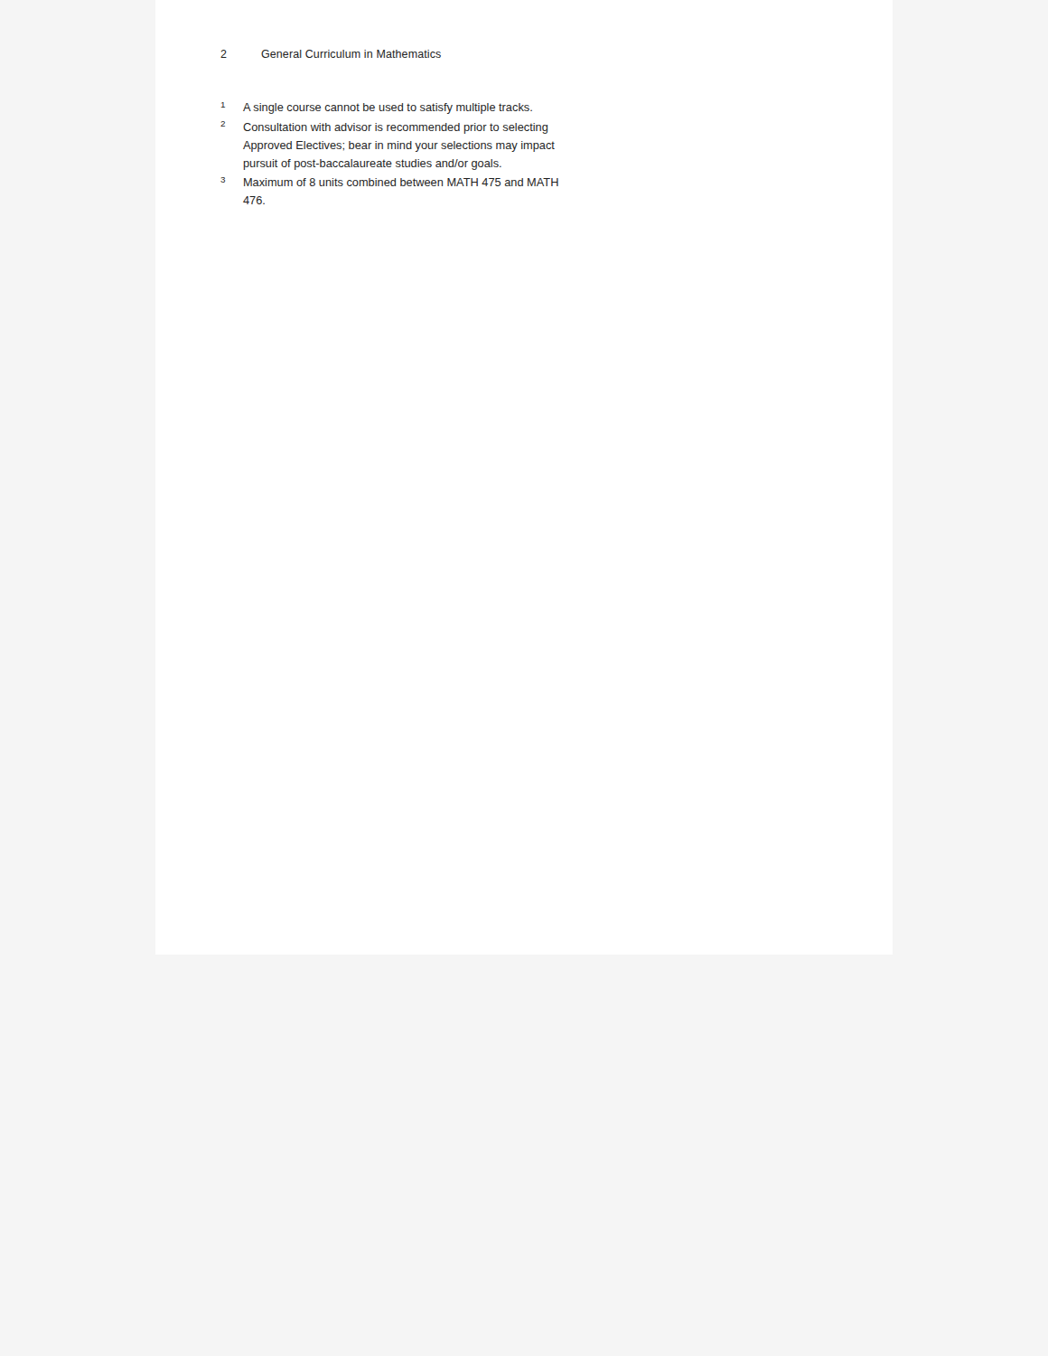2 General Curriculum in Mathematics
1
A single course cannot be used to satisfy multiple tracks.
2
Consultation with advisor is recommended prior to selecting Approved Electives; bear in mind your selections may impact pursuit of post-baccalaureate studies and/or goals.
3
Maximum of 8 units combined between MATH 475 and MATH 476.